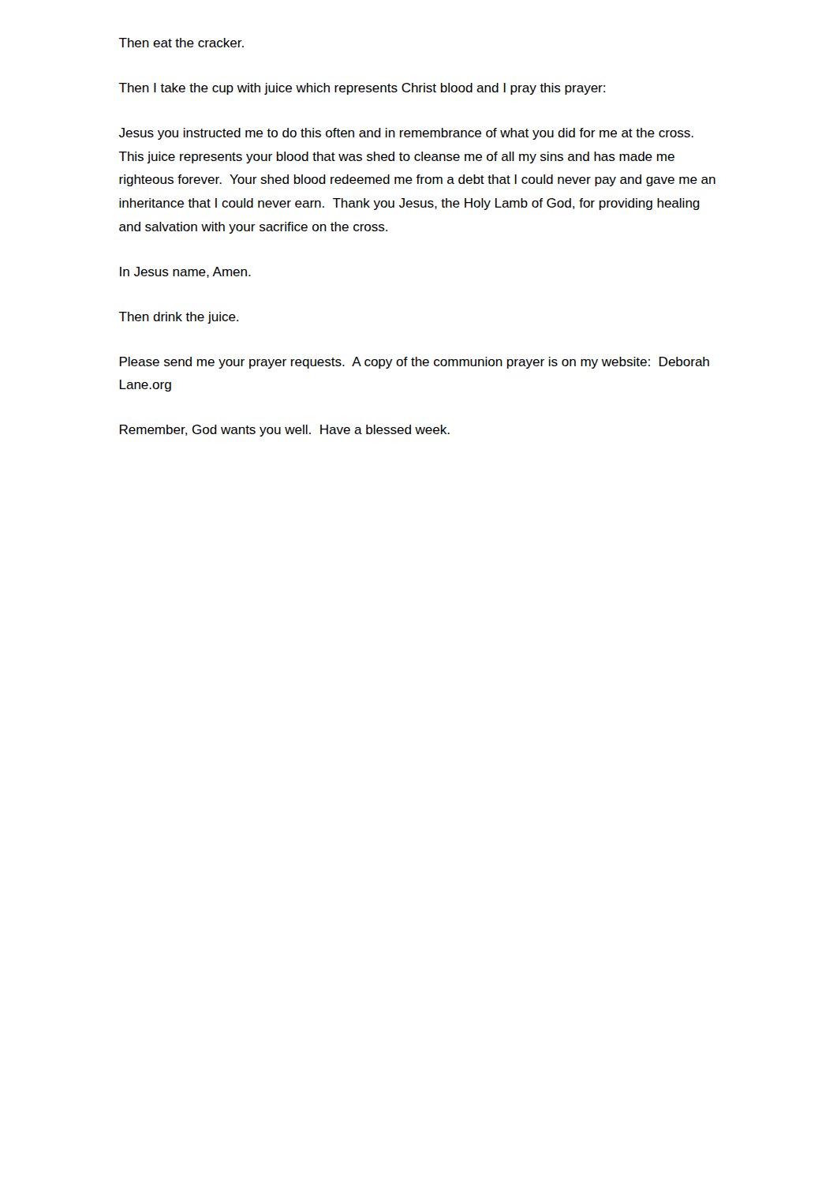Then eat the cracker.
Then I take the cup with juice which represents Christ blood and I pray this prayer:
Jesus you instructed me to do this often and in remembrance of what you did for me at the cross. This juice represents your blood that was shed to cleanse me of all my sins and has made me righteous forever. Your shed blood redeemed me from a debt that I could never pay and gave me an inheritance that I could never earn. Thank you Jesus, the Holy Lamb of God, for providing healing and salvation with your sacrifice on the cross.
In Jesus name, Amen.
Then drink the juice.
Please send me your prayer requests. A copy of the communion prayer is on my website: Deborah Lane.org
Remember, God wants you well. Have a blessed week.